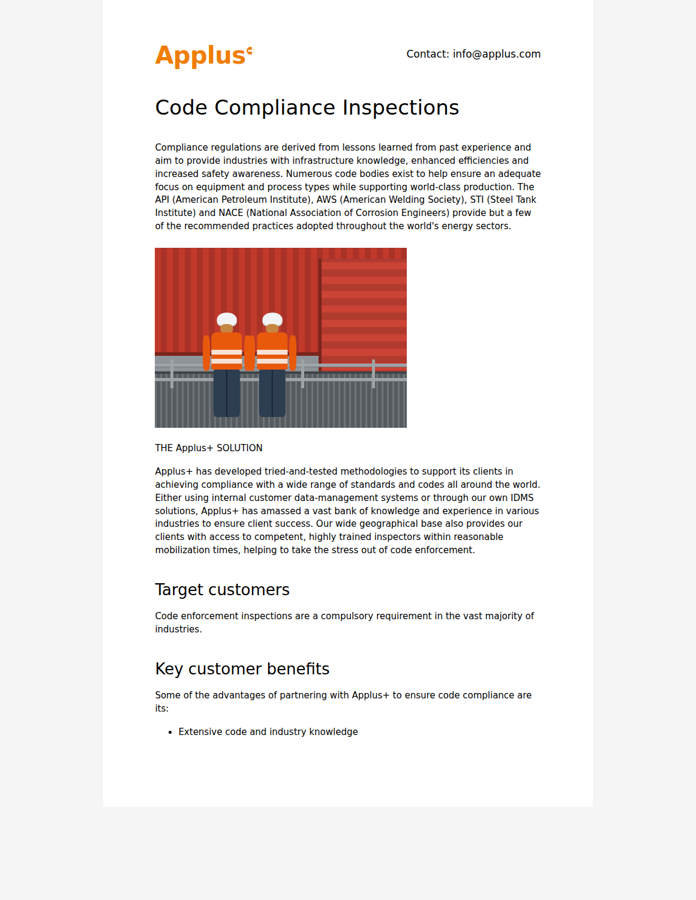Applus+
Contact: info@applus.com
Code Compliance Inspections
Compliance regulations are derived from lessons learned from past experience and aim to provide industries with infrastructure knowledge, enhanced efficiencies and increased safety awareness. Numerous code bodies exist to help ensure an adequate focus on equipment and process types while supporting world-class production. The API (American Petroleum Institute), AWS (American Welding Society), STI (Steel Tank Institute) and NACE (National Association of Corrosion Engineers) provide but a few of the recommended practices adopted throughout the world's energy sectors.
THE Applus+ SOLUTION
Applus+ has developed tried-and-tested methodologies to support its clients in achieving compliance with a wide range of standards and codes all around the world. Either using internal customer data-management systems or through our own IDMS solutions, Applus+ has amassed a vast bank of knowledge and experience in various industries to ensure client success. Our wide geographical base also provides our clients with access to competent, highly trained inspectors within reasonable mobilization times, helping to take the stress out of code enforcement.
Target customers
Code enforcement inspections are a compulsory requirement in the vast majority of industries.
Key customer benefits
Some of the advantages of partnering with Applus+ to ensure code compliance are its:
Extensive code and industry knowledge